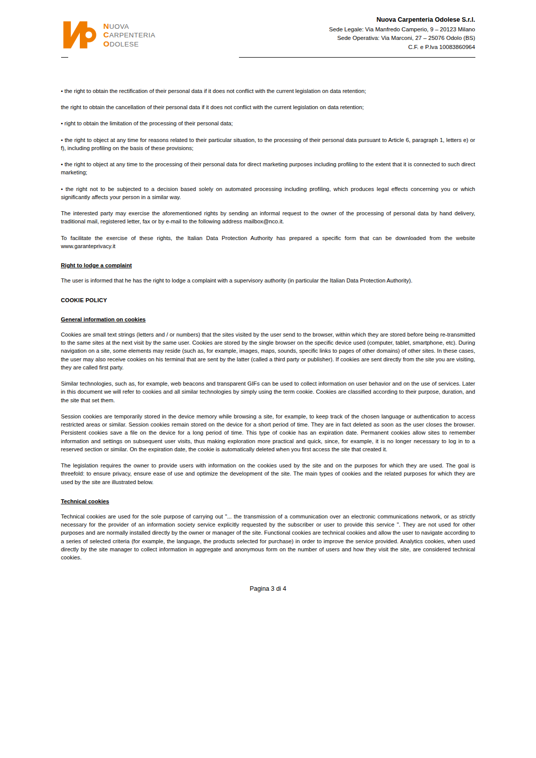NUOVA
CARPENTERIA
ODOLESE
Nuova Carpenteria Odolese S.r.l.
Sede Legale: Via Manfredo Camperio, 9 – 20123 Milano
Sede Operativa: Via Marconi, 27 – 25076 Odolo (BS)
C.F. e P.Iva 10083860964
• the right to obtain the rectification of their personal data if it does not conflict with the current legislation on data retention;
the right to obtain the cancellation of their personal data if it does not conflict with the current legislation on data retention;
• right to obtain the limitation of the processing of their personal data;
• the right to object at any time for reasons related to their particular situation, to the processing of their personal data pursuant to Article 6, paragraph 1, letters e) or f), including profiling on the basis of these provisions;
• the right to object at any time to the processing of their personal data for direct marketing purposes including profiling to the extent that it is connected to such direct marketing;
• the right not to be subjected to a decision based solely on automated processing including profiling, which produces legal effects concerning you or which significantly affects your person in a similar way.
The interested party may exercise the aforementioned rights by sending an informal request to the owner of the processing of personal data by hand delivery, traditional mail, registered letter, fax or by e-mail to the following address mailbox@nco.it.
To facilitate the exercise of these rights, the Italian Data Protection Authority has prepared a specific form that can be downloaded from the website www.garanteprivacy.it
Right to lodge a complaint
The user is informed that he has the right to lodge a complaint with a supervisory authority (in particular the Italian Data Protection Authority).
COOKIE POLICY
General information on cookies
Cookies are small text strings (letters and / or numbers) that the sites visited by the user send to the browser, within which they are stored before being re-transmitted to the same sites at the next visit by the same user. Cookies are stored by the single browser on the specific device used (computer, tablet, smartphone, etc). During navigation on a site, some elements may reside (such as, for example, images, maps, sounds, specific links to pages of other domains) of other sites. In these cases, the user may also receive cookies on his terminal that are sent by the latter (called a third party or publisher). If cookies are sent directly from the site you are visiting, they are called first party.
Similar technologies, such as, for example, web beacons and transparent GIFs can be used to collect information on user behavior and on the use of services. Later in this document we will refer to cookies and all similar technologies by simply using the term cookie. Cookies are classified according to their purpose, duration, and the site that set them.
Session cookies are temporarily stored in the device memory while browsing a site, for example, to keep track of the chosen language or authentication to access restricted areas or similar. Session cookies remain stored on the device for a short period of time. They are in fact deleted as soon as the user closes the browser. Persistent cookies save a file on the device for a long period of time. This type of cookie has an expiration date. Permanent cookies allow sites to remember information and settings on subsequent user visits, thus making exploration more practical and quick, since, for example, it is no longer necessary to log in to a reserved section or similar. On the expiration date, the cookie is automatically deleted when you first access the site that created it.
The legislation requires the owner to provide users with information on the cookies used by the site and on the purposes for which they are used. The goal is threefold: to ensure privacy, ensure ease of use and optimize the development of the site. The main types of cookies and the related purposes for which they are used by the site are illustrated below.
Technical cookies
Technical cookies are used for the sole purpose of carrying out "... the transmission of a communication over an electronic communications network, or as strictly necessary for the provider of an information society service explicitly requested by the subscriber or user to provide this service ". They are not used for other purposes and are normally installed directly by the owner or manager of the site. Functional cookies are technical cookies and allow the user to navigate according to a series of selected criteria (for example, the language, the products selected for purchase) in order to improve the service provided. Analytics cookies, when used directly by the site manager to collect information in aggregate and anonymous form on the number of users and how they visit the site, are considered technical cookies.
Pagina 3 di 4